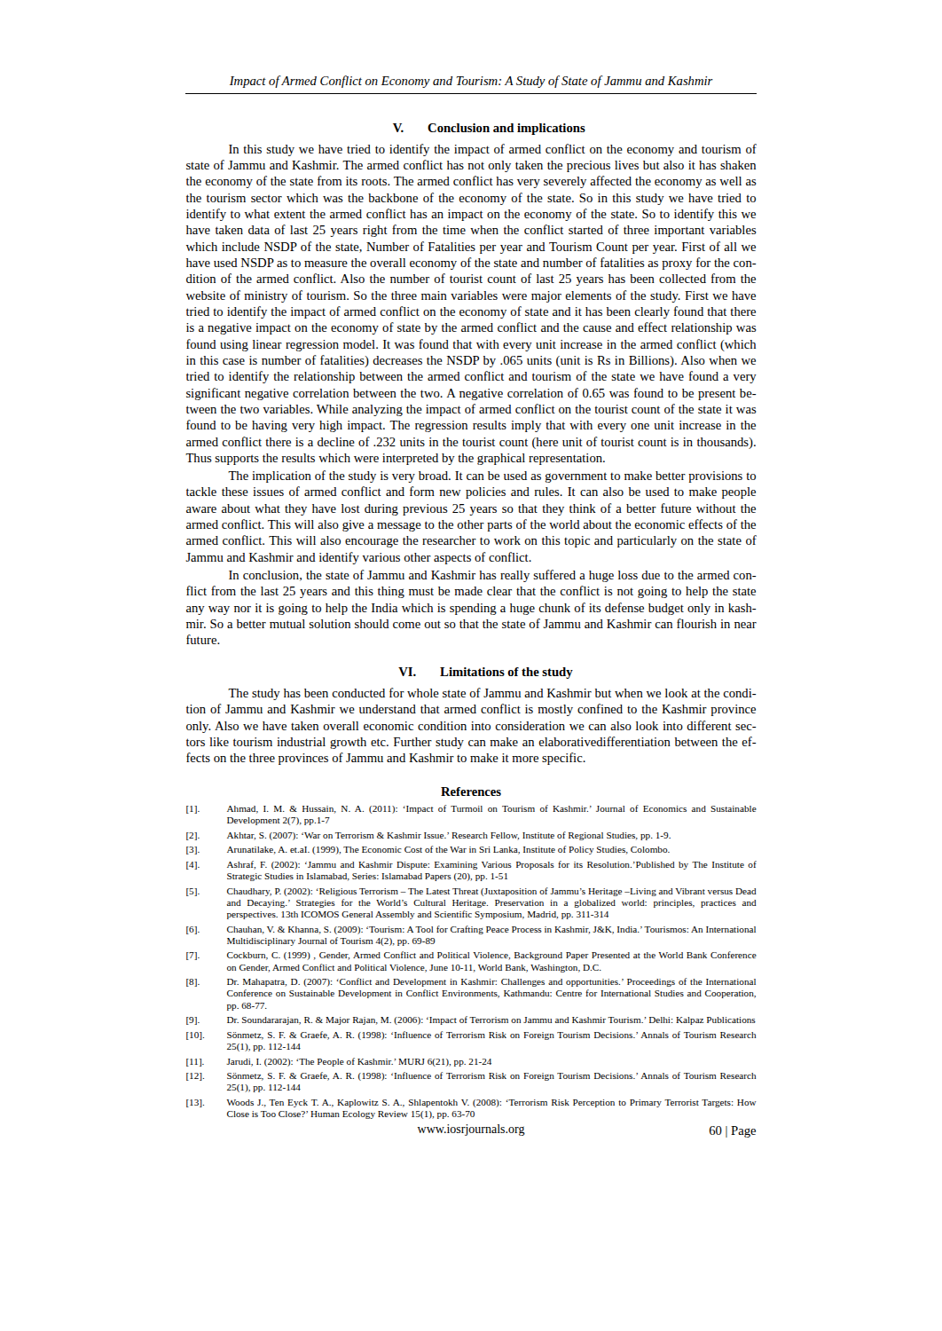Impact of Armed Conflict on Economy and Tourism: A Study of State of Jammu and Kashmir
V. Conclusion and implications
In this study we have tried to identify the impact of armed conflict on the economy and tourism of state of Jammu and Kashmir. The armed conflict has not only taken the precious lives but also it has shaken the economy of the state from its roots. The armed conflict has very severely affected the economy as well as the tourism sector which was the backbone of the economy of the state. So in this study we have tried to identify to what extent the armed conflict has an impact on the economy of the state. So to identify this we have taken data of last 25 years right from the time when the conflict started of three important variables which include NSDP of the state, Number of Fatalities per year and Tourism Count per year. First of all we have used NSDP as to measure the overall economy of the state and number of fatalities as proxy for the condition of the armed conflict. Also the number of tourist count of last 25 years has been collected from the website of ministry of tourism. So the three main variables were major elements of the study. First we have tried to identify the impact of armed conflict on the economy of state and it has been clearly found that there is a negative impact on the economy of state by the armed conflict and the cause and effect relationship was found using linear regression model. It was found that with every unit increase in the armed conflict (which in this case is number of fatalities) decreases the NSDP by .065 units (unit is Rs in Billions). Also when we tried to identify the relationship between the armed conflict and tourism of the state we have found a very significant negative correlation between the two. A negative correlation of 0.65 was found to be present between the two variables. While analyzing the impact of armed conflict on the tourist count of the state it was found to be having very high impact. The regression results imply that with every one unit increase in the armed conflict there is a decline of .232 units in the tourist count (here unit of tourist count is in thousands). Thus supports the results which were interpreted by the graphical representation.
The implication of the study is very broad. It can be used as government to make better provisions to tackle these issues of armed conflict and form new policies and rules. It can also be used to make people aware about what they have lost during previous 25 years so that they think of a better future without the armed conflict. This will also give a message to the other parts of the world about the economic effects of the armed conflict. This will also encourage the researcher to work on this topic and particularly on the state of Jammu and Kashmir and identify various other aspects of conflict.
In conclusion, the state of Jammu and Kashmir has really suffered a huge loss due to the armed conflict from the last 25 years and this thing must be made clear that the conflict is not going to help the state any way nor it is going to help the India which is spending a huge chunk of its defense budget only in kashmir. So a better mutual solution should come out so that the state of Jammu and Kashmir can flourish in near future.
VI. Limitations of the study
The study has been conducted for whole state of Jammu and Kashmir but when we look at the condition of Jammu and Kashmir we understand that armed conflict is mostly confined to the Kashmir province only. Also we have taken overall economic condition into consideration we can also look into different sectors like tourism industrial growth etc. Further study can make an elaborativedifferentiation between the effects on the three provinces of Jammu and Kashmir to make it more specific.
References
| [1]. | Ahmad, I. M. & Hussain, N. A. (2011): ‘Impact of Turmoil on Tourism of Kashmir.’ Journal of Economics and Sustainable Development 2(7), pp.1-7 |
| [2]. | Akhtar, S. (2007): ‘War on Terrorism & Kashmir Issue.’ Research Fellow, Institute of Regional Studies, pp. 1-9. |
| [3]. | Arunatilake, A. et.aI. (1999), The Economic Cost of the War in Sri Lanka, Institute of Policy Studies, Colombo. |
| [4]. | Ashraf, F. (2002): ‘Jammu and Kashmir Dispute: Examining Various Proposals for its Resolution.’Published by The Institute of Strategic Studies in Islamabad, Series: Islamabad Papers (20), pp. 1-51 |
| [5]. | Chaudhary, P. (2002): ‘Religious Terrorism – The Latest Threat (Juxtaposition of Jammu’s Heritage –Living and Vibrant versus Dead and Decaying.’ Strategies for the World’s Cultural Heritage. Preservation in a globalized world: principles, practices and perspectives. 13th ICOMOS General Assembly and Scientific Symposium, Madrid, pp. 311-314 |
| [6]. | Chauhan, V. & Khanna, S. (2009): ‘Tourism: A Tool for Crafting Peace Process in Kashmir, J&K, India.’ Tourismos: An International Multidisciplinary Journal of Tourism 4(2), pp. 69-89 |
| [7]. | Cockburn, C. (1999) , Gender, Armed Conflict and Political Violence, Background Paper Presented at the World Bank Conference on Gender, Armed Conflict and Political Violence, June 10-11, World Bank, Washington, D.C. |
| [8]. | Dr. Mahapatra, D. (2007): ‘Conflict and Development in Kashmir: Challenges and opportunities.’ Proceedings of the International Conference on Sustainable Development in Conflict Environments, Kathmandu: Centre for International Studies and Cooperation, pp. 68-77. |
| [9]. | Dr. Soundararajan, R. & Major Rajan, M. (2006): ‘Impact of Terrorism on Jammu and Kashmir Tourism.’ Delhi: Kalpaz Publications |
| [10]. | Sönmetz, S. F. & Graefe, A. R. (1998): ‘Influence of Terrorism Risk on Foreign Tourism Decisions.’ Annals of Tourism Research 25(1), pp. 112-144 |
| [11]. | Jarudi, I. (2002): ‘The People of Kashmir.’ MURJ 6(21), pp. 21-24 |
| [12]. | Sönmetz, S. F. & Graefe, A. R. (1998): ‘Influence of Terrorism Risk on Foreign Tourism Decisions.’ Annals of Tourism Research 25(1), pp. 112-144 |
| [13]. | Woods J., Ten Eyck T. A., Kaplowitz S. A., Shlapentokh V. (2008): ‘Terrorism Risk Perception to Primary Terrorist Targets: How Close is Too Close?’ Human Ecology Review 15(1), pp. 63-70 |
www.iosrjournals.org
60 | Page